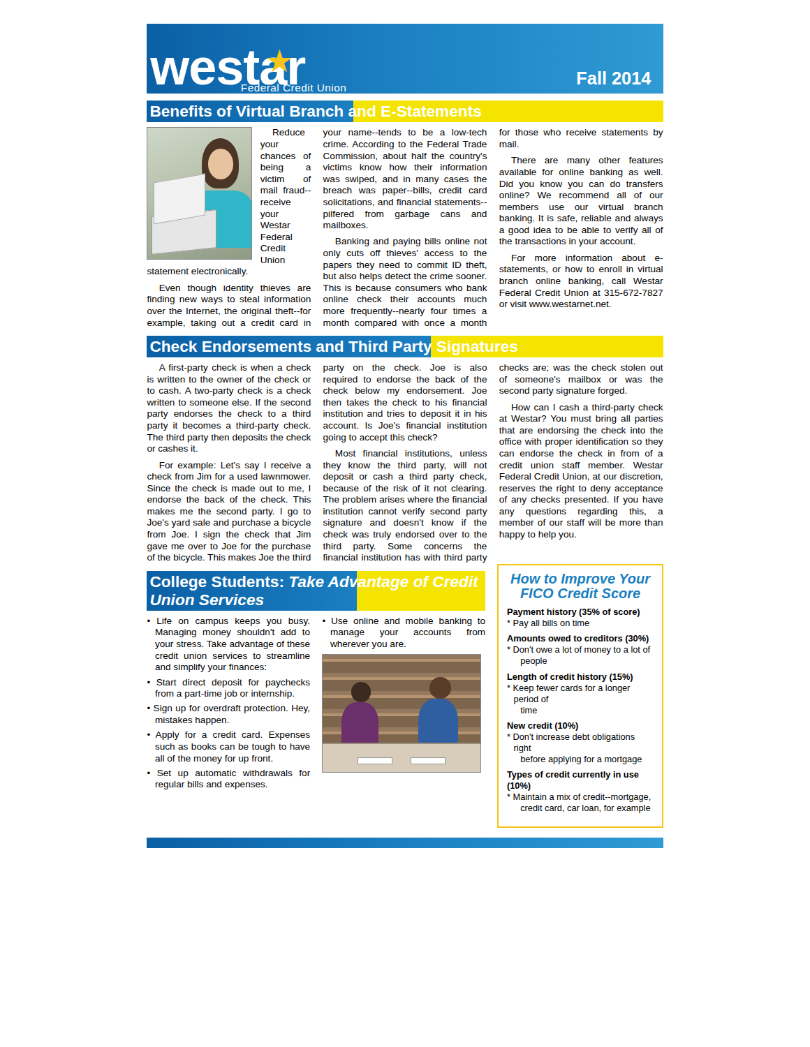★
westar
Federal Credit Union
Fall 2014
Benefits of Virtual Branch and E-Statements
Reduce your chances of being a victim of mail fraud--receive your Westar Federal Credit Union statement electronically.
Even though identity thieves are finding new ways to steal information over the Internet, the original theft--for example, taking out a credit card in your name--tends to be a low-tech crime. According to the Federal Trade Commission, about half the country's victims know how their information was swiped, and in many cases the breach was paper--bills, credit card solicitations, and financial statements--pilfered from garbage cans and mailboxes.
Banking and paying bills online not only cuts off thieves' access to the papers they need to commit ID theft, but also helps detect the crime sooner. This is because consumers who bank online check their accounts much more frequently--nearly four times a month compared with once a month for those who receive statements by mail.
There are many other features available for online banking as well. Did you know you can do transfers online? We recommend all of our members use our virtual branch banking. It is safe, reliable and always a good idea to be able to verify all of the transactions in your account.
For more information about e-statements, or how to enroll in virtual branch online banking, call Westar Federal Credit Union at 315-672-7827 or visit www.westarnet.net.
Check Endorsements and Third Party Signatures
A first-party check is when a check is written to the owner of the check or to cash. A two-party check is a check written to someone else. If the second party endorses the check to a third party it becomes a third-party check. The third party then deposits the check or cashes it.
For example: Let's say I receive a check from Jim for a used lawnmower. Since the check is made out to me, I endorse the back of the check. This makes me the second party. I go to Joe's yard sale and purchase a bicycle from Joe. I sign the check that Jim gave me over to Joe for the purchase of the bicycle. This makes Joe the third party on the check. Joe is also required to endorse the back of the check below my endorsement. Joe then takes the check to his financial institution and tries to deposit it in his account. Is Joe's financial institution going to accept this check?
Most financial institutions, unless they know the third party, will not deposit or cash a third party check, because of the risk of it not clearing. The problem arises where the financial institution cannot verify second party signature and doesn't know if the check was truly endorsed over to the third party. Some concerns the financial institution has with third party checks are; was the check stolen out of someone's mailbox or was the second party signature forged.
How can I cash a third-party check at Westar? You must bring all parties that are endorsing the check into the office with proper identification so they can endorse the check in from of a credit union staff member. Westar Federal Credit Union, at our discretion, reserves the right to deny acceptance of any checks presented. If you have any questions regarding this, a member of our staff will be more than happy to help you.
College Students: Take Advantage of Credit Union Services
• Life on campus keeps you busy. Managing money shouldn't add to your stress. Take advantage of these credit union services to streamline and simplify your finances:
• Start direct deposit for paychecks from a part-time job or internship.
• Sign up for overdraft protection. Hey, mistakes happen.
• Apply for a credit card. Expenses such as books can be tough to have all of the money for up front.
• Set up automatic withdrawals for regular bills and expenses.
• Use online and mobile banking to manage your accounts from wherever you are.
How to Improve Your
FICO Credit Score
Payment history (35% of score)
* Pay all bills on time
Amounts owed to creditors (30%)
* Don't owe a lot of money to a lot of people
Length of credit history (15%)
* Keep fewer cards for a longer period of time
New credit (10%)
* Don't increase debt obligations right before applying for a mortgage
Types of credit currently in use (10%)
* Maintain a mix of credit--mortgage, credit card, car loan, for example